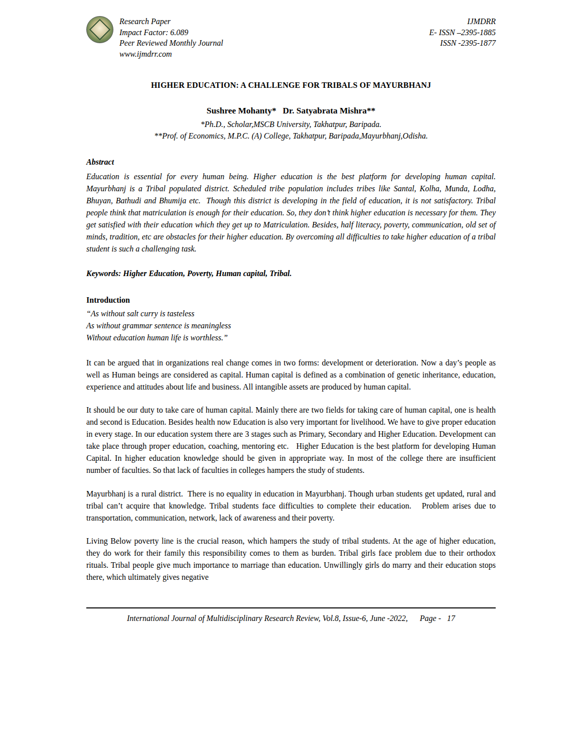Research Paper
Impact Factor: 6.089
Peer Reviewed Monthly Journal
www.ijmdrr.com
IJMDRR
E- ISSN –2395-1885
ISSN -2395-1877
Higher Education: A Challenge for Tribals of Mayurbhanj
Sushree Mohanty* Dr. Satyabrata Mishra**
*Ph.D., Scholar,MSCB University, Takhatpur, Baripada.
**Prof. of Economics, M.P.C. (A) College, Takhatpur, Baripada,Mayurbhanj,Odisha.
Abstract
Education is essential for every human being. Higher education is the best platform for developing human capital. Mayurbhanj is a Tribal populated district. Scheduled tribe population includes tribes like Santal, Kolha, Munda, Lodha, Bhuyan, Bathudi and Bhumija etc. Though this district is developing in the field of education, it is not satisfactory. Tribal people think that matriculation is enough for their education. So, they don’t think higher education is necessary for them. They get satisfied with their education which they get up to Matriculation. Besides, half literacy, poverty, communication, old set of minds, tradition, etc are obstacles for their higher education. By overcoming all difficulties to take higher education of a tribal student is such a challenging task.
Keywords: Higher Education, Poverty, Human capital, Tribal.
Introduction
“As without salt curry is tasteless
As without grammar sentence is meaningless
Without education human life is worthless.”
It can be argued that in organizations real change comes in two forms: development or deterioration. Now a day’s people as well as Human beings are considered as capital. Human capital is defined as a combination of genetic inheritance, education, experience and attitudes about life and business. All intangible assets are produced by human capital.
It should be our duty to take care of human capital. Mainly there are two fields for taking care of human capital, one is health and second is Education. Besides health now Education is also very important for livelihood. We have to give proper education in every stage. In our education system there are 3 stages such as Primary, Secondary and Higher Education. Development can take place through proper education, coaching, mentoring etc. Higher Education is the best platform for developing Human Capital. In higher education knowledge should be given in appropriate way. In most of the college there are insufficient number of faculties. So that lack of faculties in colleges hampers the study of students.
Mayurbhanj is a rural district. There is no equality in education in Mayurbhanj. Though urban students get updated, rural and tribal can’t acquire that knowledge. Tribal students face difficulties to complete their education. Problem arises due to transportation, communication, network, lack of awareness and their poverty.
Living Below poverty line is the crucial reason, which hampers the study of tribal students. At the age of higher education, they do work for their family this responsibility comes to them as burden. Tribal girls face problem due to their orthodox rituals. Tribal people give much importance to marriage than education. Unwillingly girls do marry and their education stops there, which ultimately gives negative
International Journal of Multidisciplinary Research Review, Vol.8, Issue-6, June -2022,Page - 17